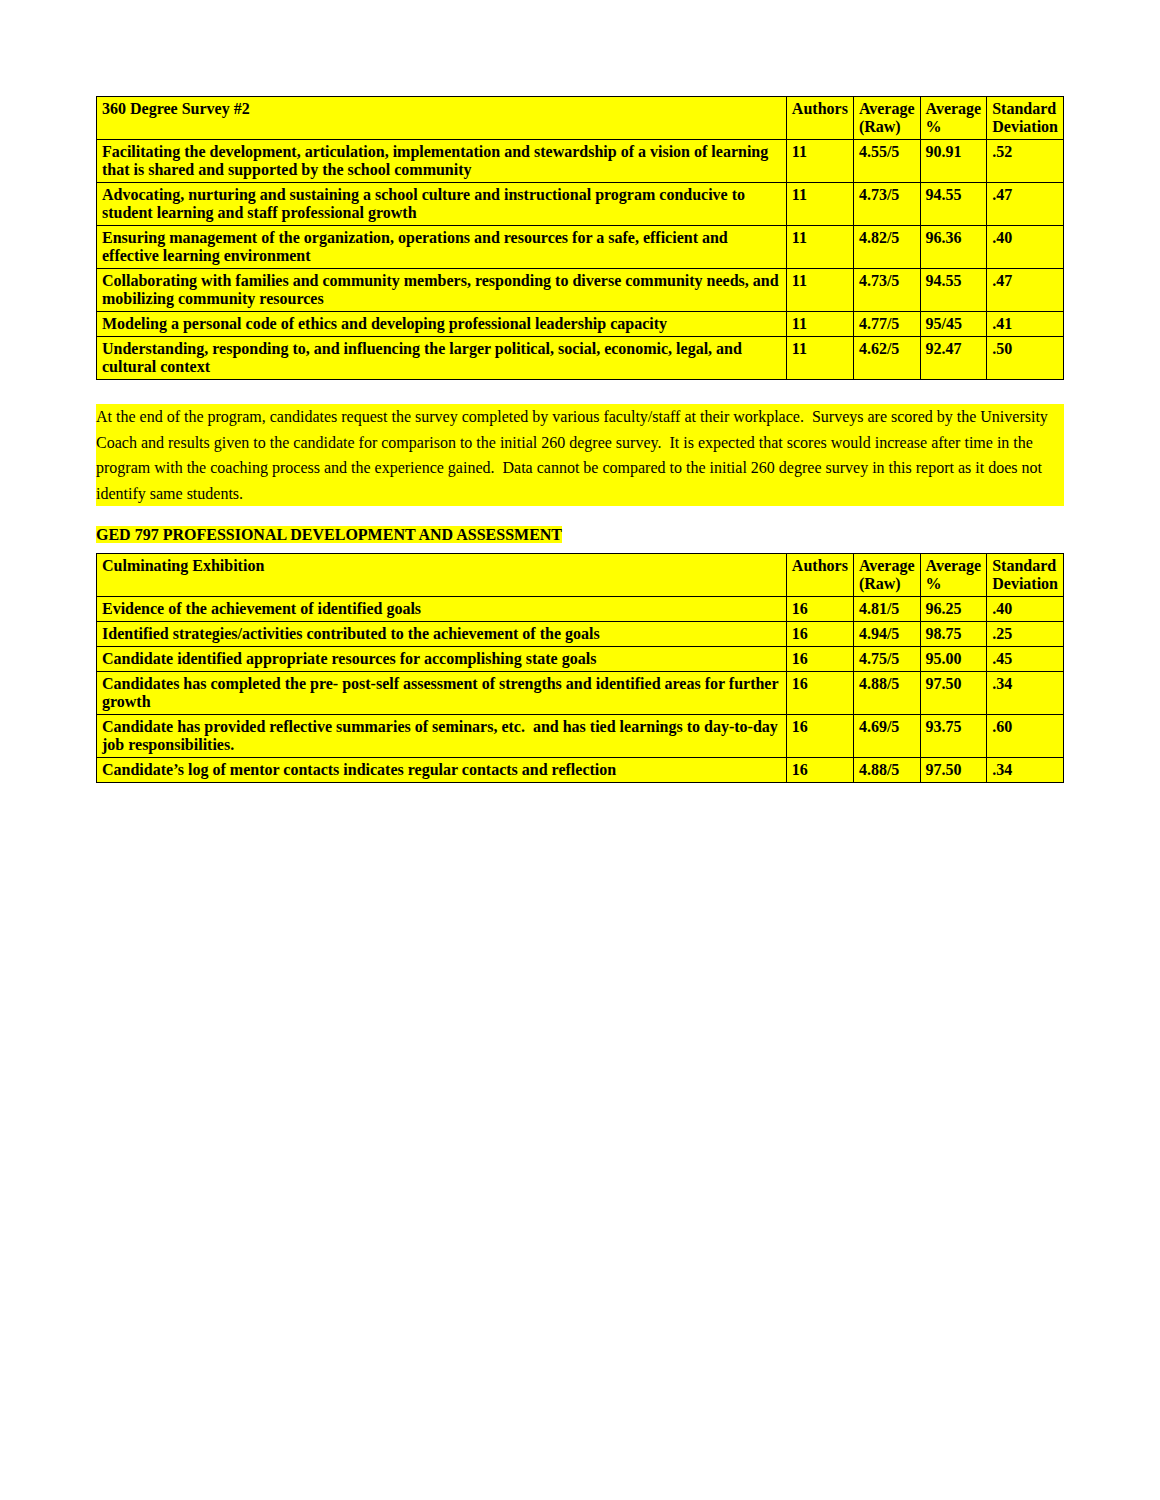| 360 Degree Survey #2 | Authors | Average (Raw) | Average % | Standard Deviation |
| --- | --- | --- | --- | --- |
| Facilitating the development, articulation, implementation and stewardship of a vision of learning that is shared and supported by the school community | 11 | 4.55/5 | 90.91 | .52 |
| Advocating, nurturing and sustaining a school culture and instructional program conducive to student learning and staff professional growth | 11 | 4.73/5 | 94.55 | .47 |
| Ensuring management of the organization, operations and resources for a safe, efficient and effective learning environment | 11 | 4.82/5 | 96.36 | .40 |
| Collaborating with families and community members, responding to diverse community needs, and mobilizing community resources | 11 | 4.73/5 | 94.55 | .47 |
| Modeling a personal code of ethics and developing professional leadership capacity | 11 | 4.77/5 | 95/45 | .41 |
| Understanding, responding to, and influencing the larger political, social, economic, legal, and cultural context | 11 | 4.62/5 | 92.47 | .50 |
At the end of the program, candidates request the survey completed by various faculty/staff at their workplace. Surveys are scored by the University Coach and results given to the candidate for comparison to the initial 260 degree survey. It is expected that scores would increase after time in the program with the coaching process and the experience gained. Data cannot be compared to the initial 260 degree survey in this report as it does not identify same students.
GED 797 PROFESSIONAL DEVELOPMENT AND ASSESSMENT
| Culminating Exhibition | Authors | Average (Raw) | Average % | Standard Deviation |
| --- | --- | --- | --- | --- |
| Evidence of the achievement of identified goals | 16 | 4.81/5 | 96.25 | .40 |
| Identified strategies/activities contributed to the achievement of the goals | 16 | 4.94/5 | 98.75 | .25 |
| Candidate identified appropriate resources for accomplishing state goals | 16 | 4.75/5 | 95.00 | .45 |
| Candidates has completed the pre- post-self assessment of strengths and identified areas for further growth | 16 | 4.88/5 | 97.50 | .34 |
| Candidate has provided reflective summaries of seminars, etc. and has tied learnings to day-to-day job responsibilities. | 16 | 4.69/5 | 93.75 | .60 |
| Candidate’s log of mentor contacts indicates regular contacts and reflection | 16 | 4.88/5 | 97.50 | .34 |